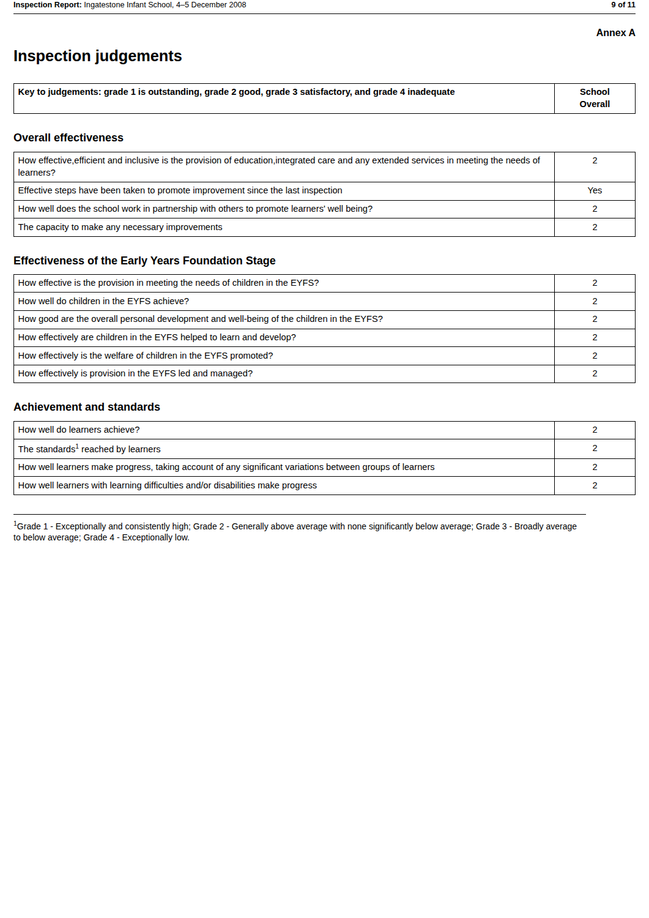Inspection Report: Ingatestone Infant School, 4–5 December 2008
9 of 11
Annex A
Inspection judgements
| Key to judgements: grade 1 is outstanding, grade 2 good, grade 3 satisfactory, and grade 4 inadequate | School Overall |
Overall effectiveness
| How effective,efficient and inclusive is the provision of education,integrated care and any extended services in meeting the needs of learners? | 2 |
| Effective steps have been taken to promote improvement since the last inspection | Yes |
| How well does the school work in partnership with others to promote learners' well being? | 2 |
| The capacity to make any necessary improvements | 2 |
Effectiveness of the Early Years Foundation Stage
| How effective is the provision in meeting the needs of children in the EYFS? | 2 |
| How well do children in the EYFS achieve? | 2 |
| How good are the overall personal development and well-being of the children in the EYFS? | 2 |
| How effectively are children in the EYFS helped to learn and develop? | 2 |
| How effectively is the welfare of children in the EYFS promoted? | 2 |
| How effectively is provision in the EYFS led and managed? | 2 |
Achievement and standards
| How well do learners achieve? | 2 |
| The standards 1 reached by learners | 2 |
| How well learners make progress, taking account of any significant variations between groups of learners | 2 |
| How well learners with learning difficulties and/or disabilities make progress | 2 |
1Grade 1 - Exceptionally and consistently high; Grade 2 - Generally above average with none significantly below average; Grade 3 - Broadly average to below average; Grade 4 - Exceptionally low.